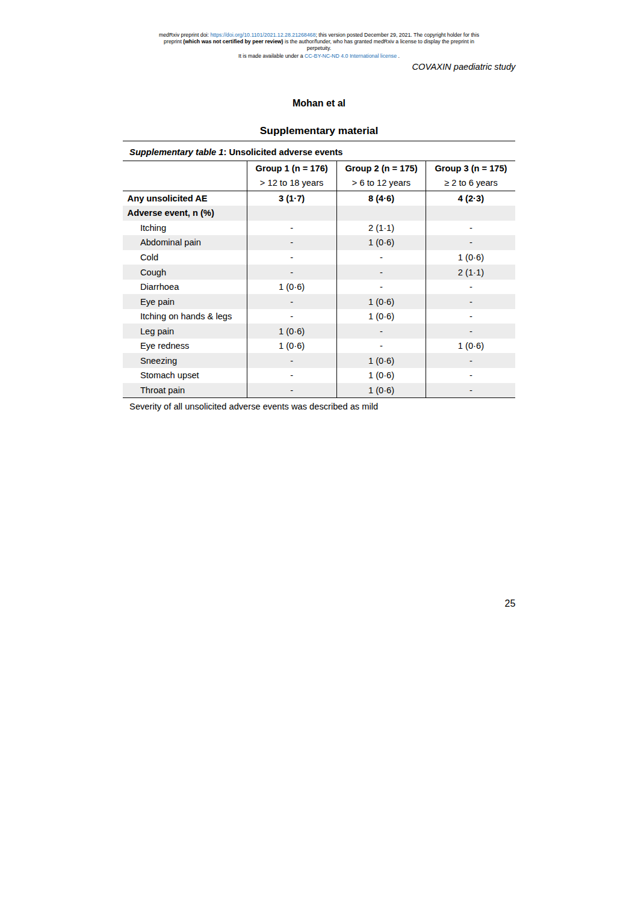medRxiv preprint doi: https://doi.org/10.1101/2021.12.28.21268468; this version posted December 29, 2021. The copyright holder for this
preprint (which was not certified by peer review) is the author/funder, who has granted medRxiv a license to display the preprint in
perpetuity.
It is made available under a CC-BY-NC-ND 4.0 International license .
COVAXIN paediatric study
Mohan et al
Supplementary material
Supplementary table 1: Unsolicited adverse events
| | Group 1 (n = 176) | Group 2 (n = 175) | Group 3 (n = 175) |
| --- | --- | --- | --- |
| | > 12 to 18 years | > 6 to 12 years | ≥ 2 to 6 years |
| Any unsolicited AE | 3 (1·7) | 8 (4·6) | 4 (2·3) |
| Adverse event, n (%) | | | |
| Itching | - | 2 (1·1) | - |
| Abdominal pain | - | 1 (0·6) | - |
| Cold | - | - | 1 (0·6) |
| Cough | - | - | 2 (1·1) |
| Diarrhoea | 1 (0·6) | - | - |
| Eye pain | - | 1 (0·6) | - |
| Itching on hands & legs | - | 1 (0·6) | - |
| Leg pain | 1 (0·6) | - | - |
| Eye redness | 1 (0·6) | - | 1 (0·6) |
| Sneezing | - | 1 (0·6) | - |
| Stomach upset | - | 1 (0·6) | - |
| Throat pain | - | 1 (0·6) | - |
Severity of all unsolicited adverse events was described as mild
25